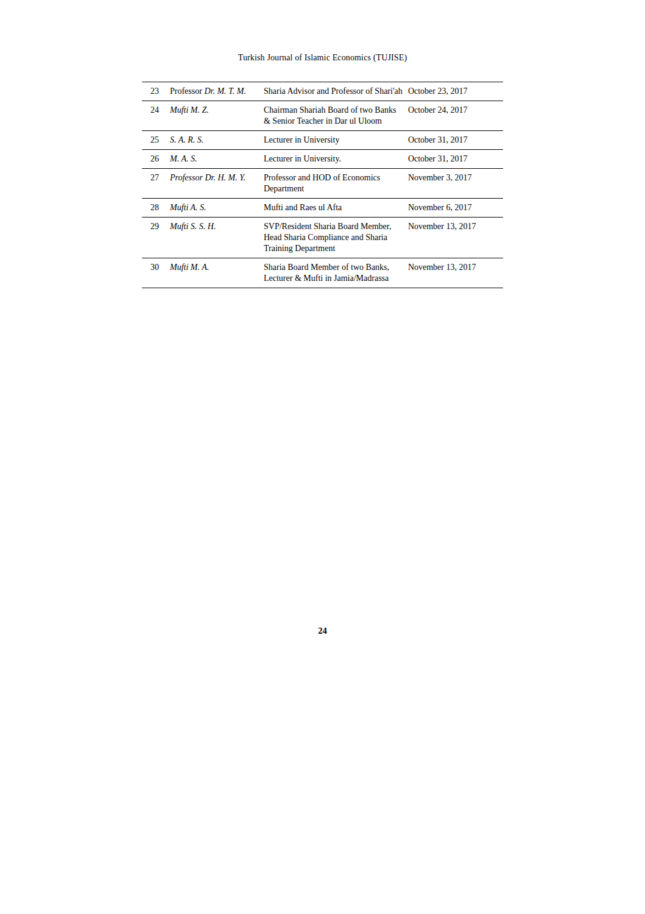Turkish Journal of Islamic Economics (TUJISE)
| 23 | Professor Dr. M. T. M. | Sharia Advisor and Professor of Shari'ah | October 23, 2017 |
| 24 | Mufti M. Z. | Chairman Shariah Board of two Banks & Senior Teacher in Dar ul Uloom | October 24, 2017 |
| 25 | S. A. R. S. | Lecturer in University | October 31, 2017 |
| 26 | M. A. S. | Lecturer in University. | October 31, 2017 |
| 27 | Professor Dr. H. M. Y. | Professor and HOD of Economics Department | November 3, 2017 |
| 28 | Mufti A. S. | Mufti and Raes ul Afta | November 6, 2017 |
| 29 | Mufti S. S. H. | SVP/Resident Sharia Board Member, Head Sharia Compliance and Sharia Training Department | November 13, 2017 |
| 30 | Mufti M. A. | Sharia Board Member of two Banks, Lecturer & Mufti in Jamia/Madrassa | November 13, 2017 |
24